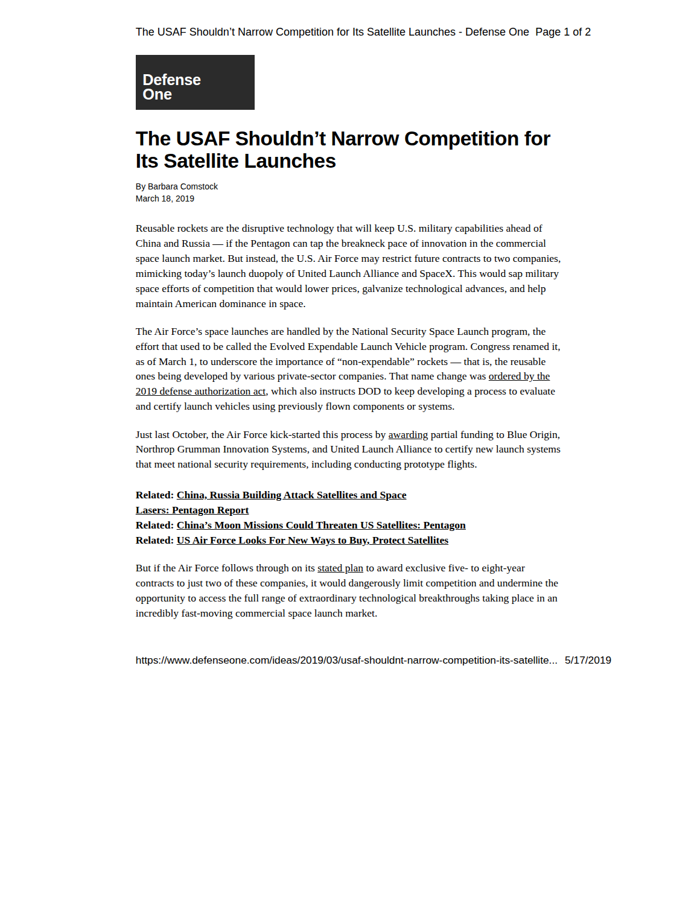The USAF Shouldn’t Narrow Competition for Its Satellite Launches - Defense One Page 1 of 2
Defense
One
The USAF Shouldn’t Narrow Competition for
Its Satellite Launches
By Barbara Comstock
March 18, 2019
Reusable rockets are the disruptive technology that will keep U.S. military capabilities ahead of China and Russia — if the Pentagon can tap the breakneck pace of innovation in the commercial space launch market. But instead, the U.S. Air Force may restrict future contracts to two companies, mimicking today’s launch duopoly of United Launch Alliance and SpaceX. This would sap military space efforts of competition that would lower prices, galvanize technological advances, and help maintain American dominance in space.
The Air Force’s space launches are handled by the National Security Space Launch program, the effort that used to be called the Evolved Expendable Launch Vehicle program. Congress renamed it, as of March 1, to underscore the importance of “non-expendable” rockets — that is, the reusable ones being developed by various private-sector companies. That name change was ordered by the 2019 defense authorization act, which also instructs DOD to keep developing a process to evaluate and certify launch vehicles using previously flown components or systems.
Just last October, the Air Force kick-started this process by awarding partial funding to Blue Origin, Northrop Grumman Innovation Systems, and United Launch Alliance to certify new launch systems that meet national security requirements, including conducting prototype flights.
Related: China, Russia Building Attack Satellites and Space Lasers: Pentagon Report Related: China’s Moon Missions Could Threaten US Satellites: Pentagon Related: US Air Force Looks For New Ways to Buy, Protect Satellites
But if the Air Force follows through on its stated plan to award exclusive five- to eight-year contracts to just two of these companies, it would dangerously limit competition and undermine the opportunity to access the full range of extraordinary technological breakthroughs taking place in an incredibly fast-moving commercial space launch market.
https://www.defenseone.com/ideas/2019/03/usaf-shouldnt-narrow-competition-its-satellite... 5/17/2019